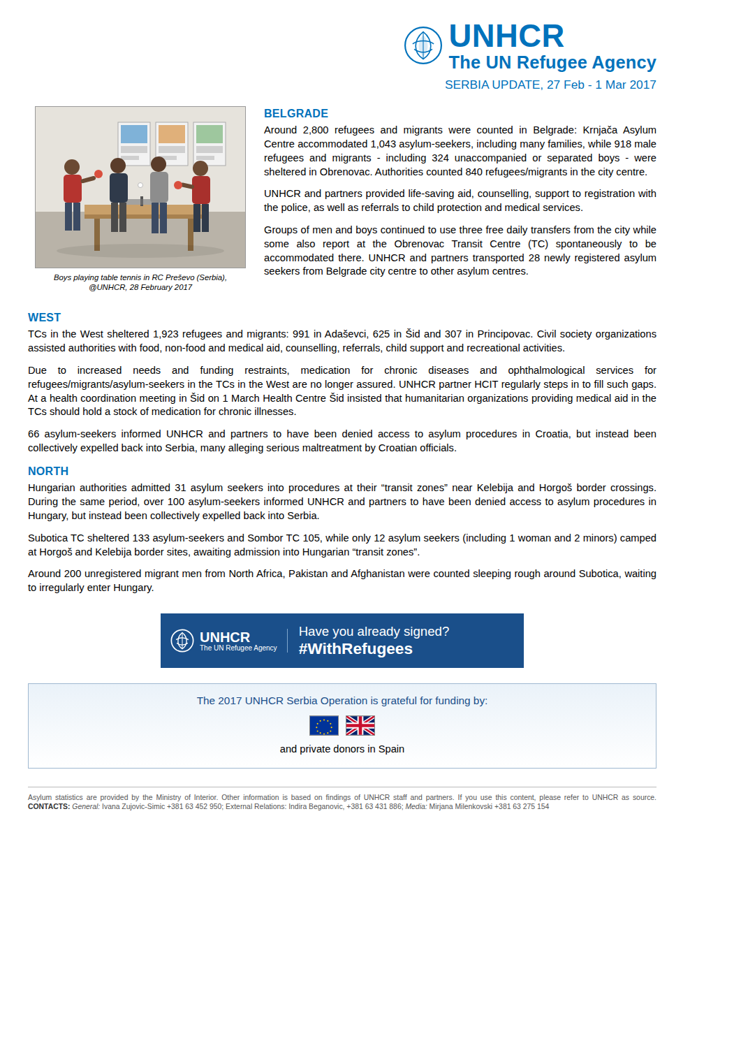UNHCR
The UN Refugee Agency
SERBIA UPDATE, 27 Feb - 1 Mar 2017
Boys playing table tennis in RC Preševo (Serbia),
@UNHCR, 28 February 2017
BELGRADE
Around 2,800 refugees and migrants were counted in Belgrade: Krnjača Asylum Centre accommodated 1,043 asylum-seekers, including many families, while 918 male refugees and migrants - including 324 unaccompanied or separated boys - were sheltered in Obrenovac. Authorities counted 840 refugees/migrants in the city centre.
UNHCR and partners provided life-saving aid, counselling, support to registration with the police, as well as referrals to child protection and medical services.
Groups of men and boys continued to use three free daily transfers from the city while some also report at the Obrenovac Transit Centre (TC) spontaneously to be accommodated there. UNHCR and partners transported 28 newly registered asylum seekers from Belgrade city centre to other asylum centres.
WEST
TCs in the West sheltered 1,923 refugees and migrants: 991 in Adaševci, 625 in Šid and 307 in Principovac. Civil society organizations assisted authorities with food, non-food and medical aid, counselling, referrals, child support and recreational activities.
Due to increased needs and funding restraints, medication for chronic diseases and ophthalmological services for refugees/migrants/asylum-seekers in the TCs in the West are no longer assured. UNHCR partner HCIT regularly steps in to fill such gaps. At a health coordination meeting in Šid on 1 March Health Centre Šid insisted that humanitarian organizations providing medical aid in the TCs should hold a stock of medication for chronic illnesses.
66 asylum-seekers informed UNHCR and partners to have been denied access to asylum procedures in Croatia, but instead been collectively expelled back into Serbia, many alleging serious maltreatment by Croatian officials.
NORTH
Hungarian authorities admitted 31 asylum seekers into procedures at their “transit zones” near Kelebija and Horgoš border crossings. During the same period, over 100 asylum-seekers informed UNHCR and partners to have been denied access to asylum procedures in Hungary, but instead been collectively expelled back into Serbia.
Subotica TC sheltered 133 asylum-seekers and Sombor TC 105, while only 12 asylum seekers (including 1 woman and 2 minors) camped at Horgoš and Kelebija border sites, awaiting admission into Hungarian “transit zones”.
Around 200 unregistered migrant men from North Africa, Pakistan and Afghanistan were counted sleeping rough around Subotica, waiting to irregularly enter Hungary.
UNHCR
The UN Refugee Agency
Have you already signed?
#WithRefugees
The 2017 UNHCR Serbia Operation is grateful for funding by:
and private donors in Spain
Asylum statistics are provided by the Ministry of Interior. Other information is based on findings of UNHCR staff and partners. If you use this content, please refer to UNHCR as source. CONTACTS: General: Ivana Zujovic-Simic +381 63 452 950; External Relations: Indira Beganovic, +381 63 431 886; Media: Mirjana Milenkovski +381 63 275 154